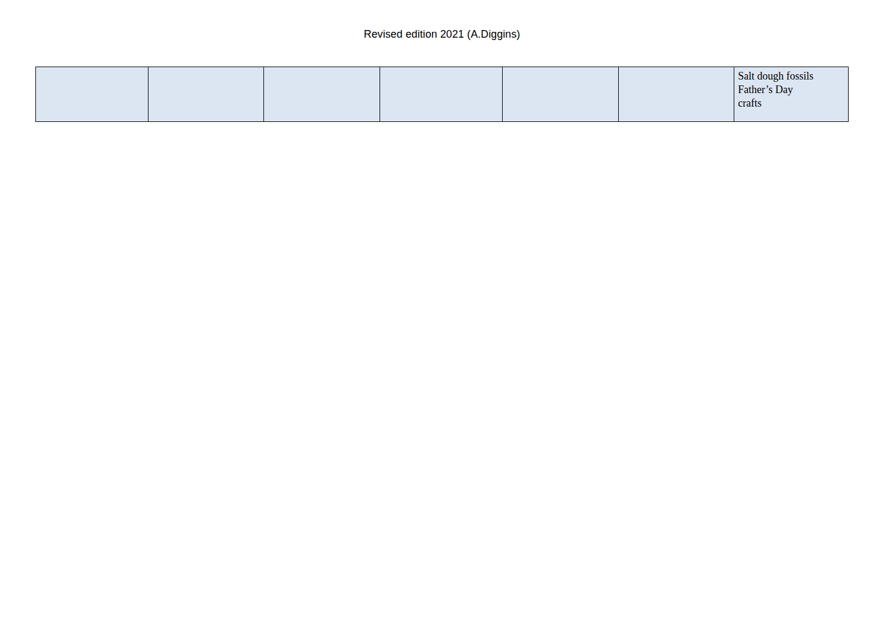Revised edition 2021 (A.Diggins)
| | | | | | | Salt dough fossils Father’s Day crafts |